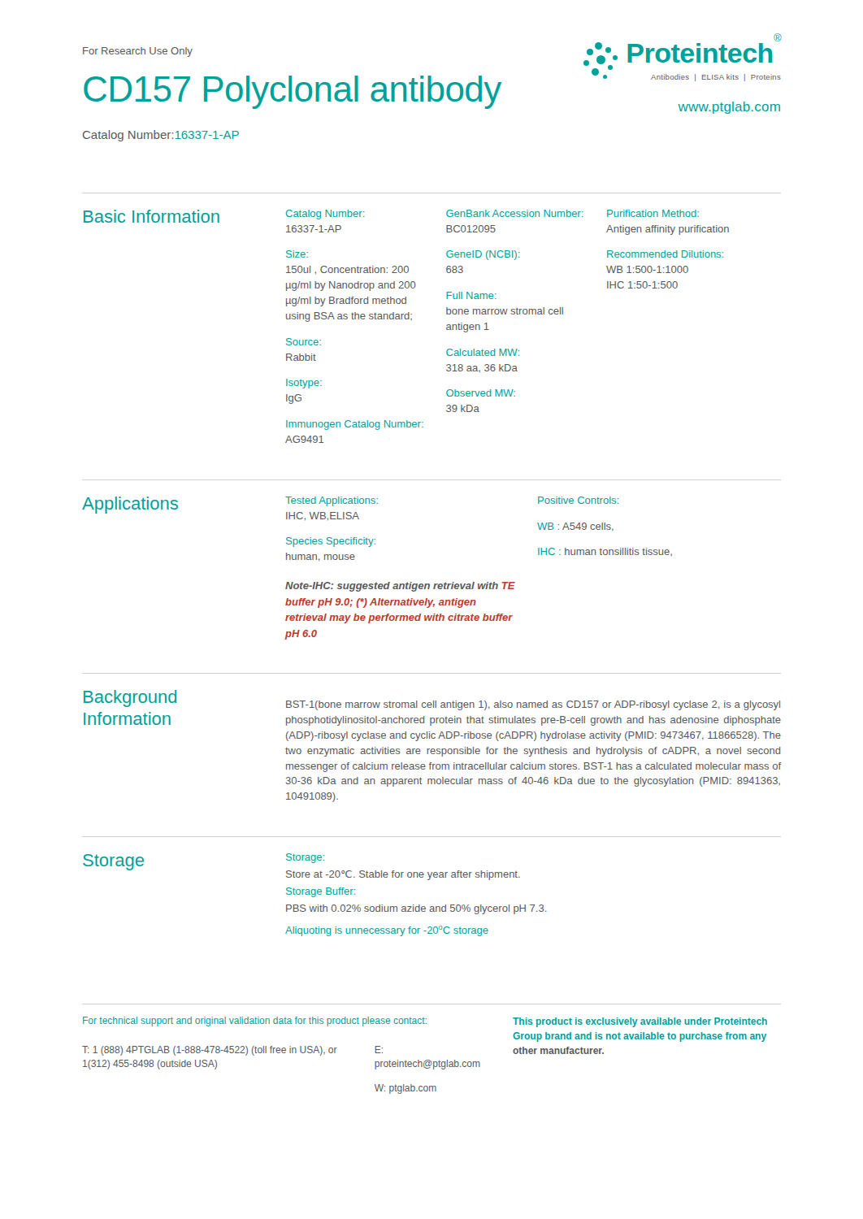For Research Use Only
CD157 Polyclonal antibody
Catalog Number:16337-1-AP
Proteintech®
Antibodies | ELISA kits | Proteins
www.ptglab.com
Basic Information
Catalog Number: 16337-1-AP
Size: 150ul , Concentration: 200 µg/ml by Nanodrop and 200 µg/ml by Bradford method using BSA as the standard;
Source: Rabbit
Isotype: IgG
Immunogen Catalog Number: AG9491
GenBank Accession Number: BC012095
GeneID (NCBI): 683
Full Name: bone marrow stromal cell antigen 1
Calculated MW: 318 aa, 36 kDa
Observed MW: 39 kDa
Purification Method: Antigen affinity purification
Recommended Dilutions: WB 1:500-1:1000 IHC 1:50-1:500
Applications
Tested Applications: IHC, WB,ELISA
Species Specificity: human, mouse
Note-IHC: suggested antigen retrieval with TE buffer pH 9.0; (*) Alternatively, antigen retrieval may be performed with citrate buffer pH 6.0
Positive Controls:
WB : A549 cells,
IHC : human tonsillitis tissue,
Background Information
BST-1(bone marrow stromal cell antigen 1), also named as CD157 or ADP-ribosyl cyclase 2, is a glycosyl phosphotidylinositol-anchored protein that stimulates pre-B-cell growth and has adenosine diphosphate (ADP)-ribosyl cyclase and cyclic ADP-ribose (cADPR) hydrolase activity (PMID: 9473467, 11866528). The two enzymatic activities are responsible for the synthesis and hydrolysis of cADPR, a novel second messenger of calcium release from intracellular calcium stores. BST-1 has a calculated molecular mass of 30-36 kDa and an apparent molecular mass of 40-46 kDa due to the glycosylation (PMID: 8941363, 10491089).
Storage
Storage:
Store at -20℃. Stable for one year after shipment.
Storage Buffer:
PBS with 0.02% sodium azide and 50% glycerol pH 7.3.
Aliquoting is unnecessary for -20oC storage
For technical support and original validation data for this product please contact:
T: 1 (888) 4PTGLAB (1-888-478-4522) (toll free in USA), or 1(312) 455-8498 (outside USA)
E: proteintech@ptglab.com
W: ptglab.com
This product is exclusively available under Proteintech Group brand and is not available to purchase from any other manufacturer.